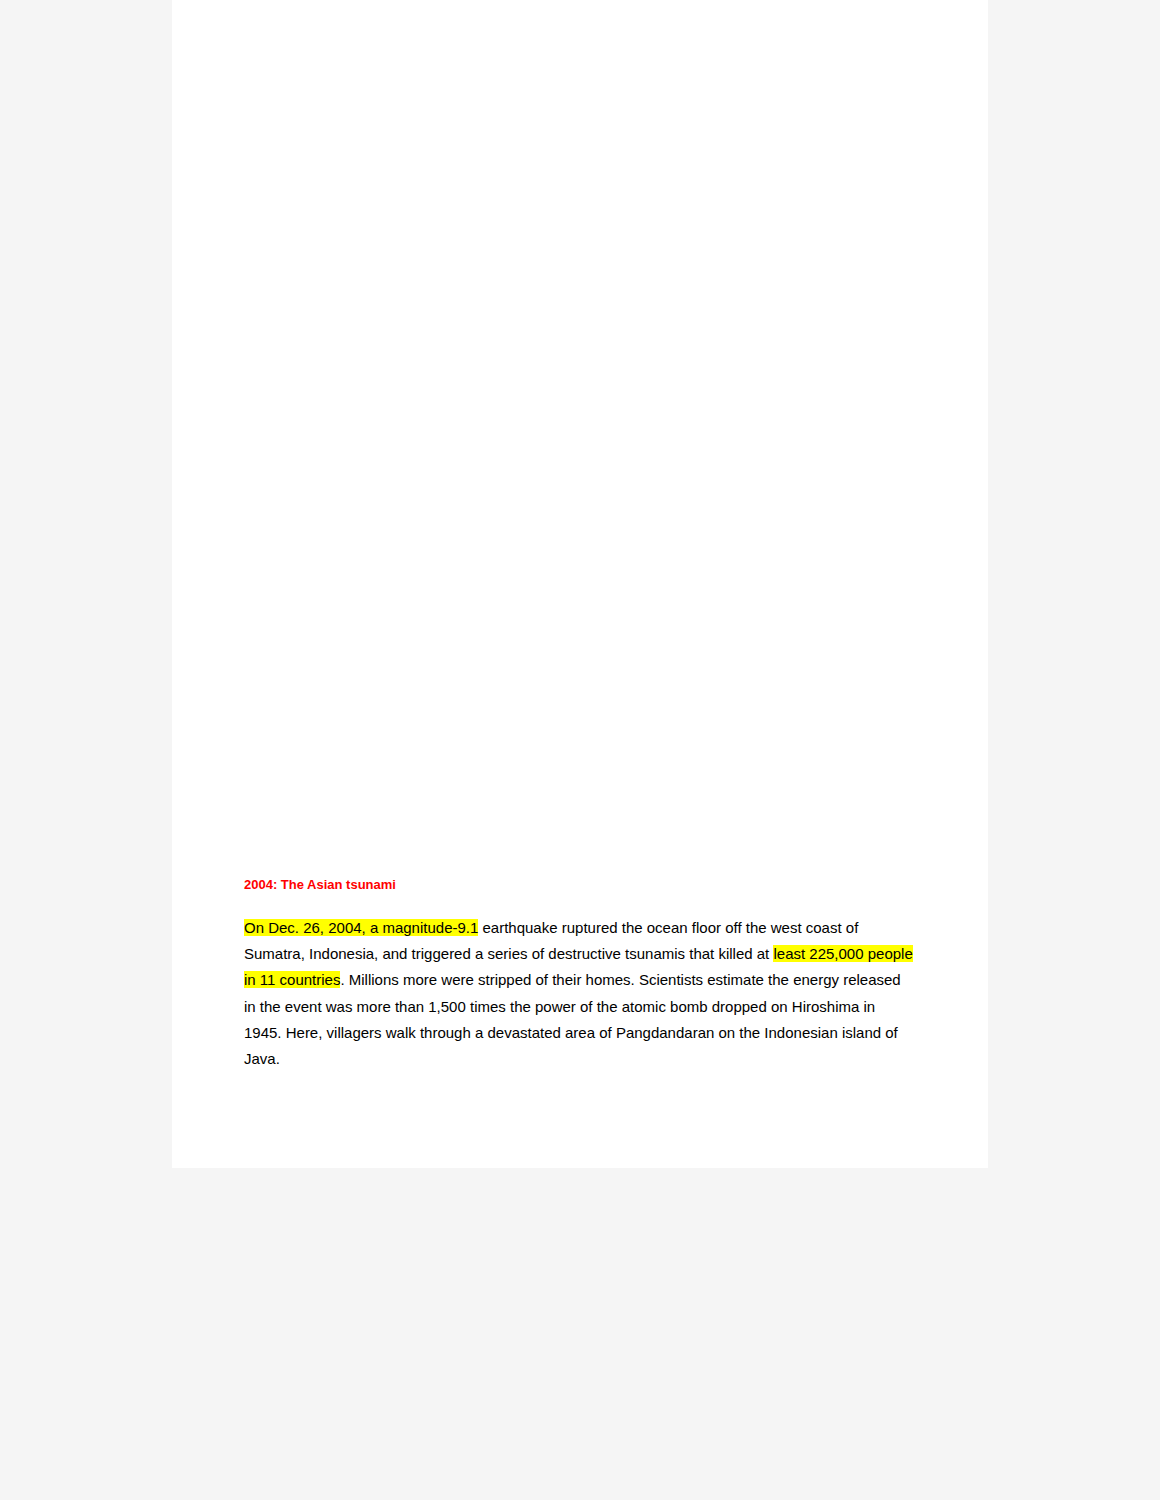2004: The Asian tsunami
On Dec. 26, 2004, a magnitude-9.1 earthquake ruptured the ocean floor off the west coast of Sumatra, Indonesia, and triggered a series of destructive tsunamis that killed at least 225,000 people in 11 countries. Millions more were stripped of their homes. Scientists estimate the energy released in the event was more than 1,500 times the power of the atomic bomb dropped on Hiroshima in 1945. Here, villagers walk through a devastated area of Pangdandaran on the Indonesian island of Java.